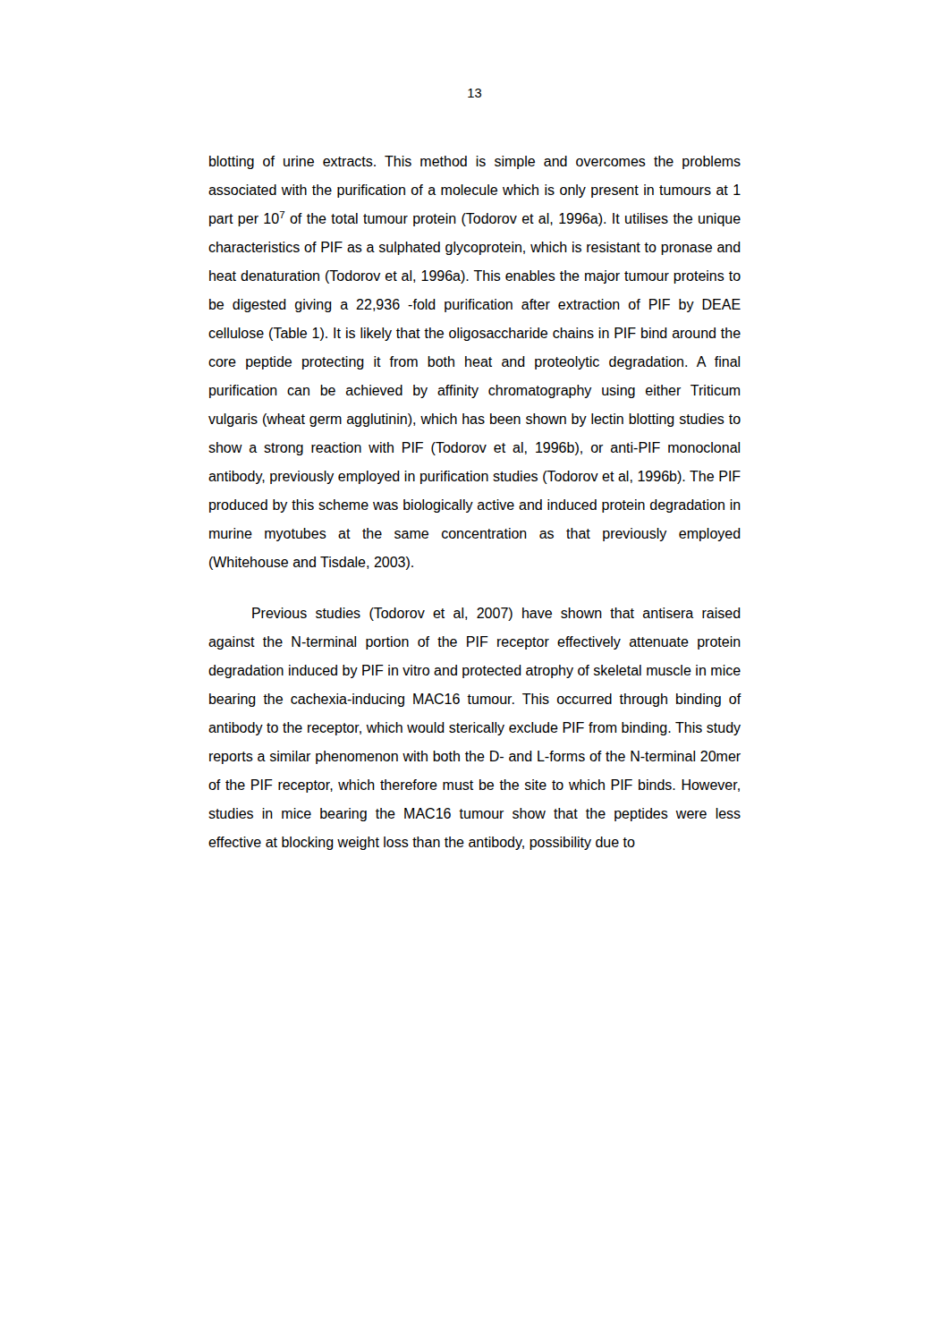13
blotting of urine extracts. This method is simple and overcomes the problems associated with the purification of a molecule which is only present in tumours at 1 part per 107 of the total tumour protein (Todorov et al, 1996a). It utilises the unique characteristics of PIF as a sulphated glycoprotein, which is resistant to pronase and heat denaturation (Todorov et al, 1996a). This enables the major tumour proteins to be digested giving a 22,936 -fold purification after extraction of PIF by DEAE cellulose (Table 1). It is likely that the oligosaccharide chains in PIF bind around the core peptide protecting it from both heat and proteolytic degradation. A final purification can be achieved by affinity chromatography using either Triticum vulgaris (wheat germ agglutinin), which has been shown by lectin blotting studies to show a strong reaction with PIF (Todorov et al, 1996b), or anti-PIF monoclonal antibody, previously employed in purification studies (Todorov et al, 1996b). The PIF produced by this scheme was biologically active and induced protein degradation in murine myotubes at the same concentration as that previously employed (Whitehouse and Tisdale, 2003).
Previous studies (Todorov et al, 2007) have shown that antisera raised against the N-terminal portion of the PIF receptor effectively attenuate protein degradation induced by PIF in vitro and protected atrophy of skeletal muscle in mice bearing the cachexia-inducing MAC16 tumour. This occurred through binding of antibody to the receptor, which would sterically exclude PIF from binding. This study reports a similar phenomenon with both the D- and L-forms of the N-terminal 20mer of the PIF receptor, which therefore must be the site to which PIF binds. However, studies in mice bearing the MAC16 tumour show that the peptides were less effective at blocking weight loss than the antibody, possibility due to